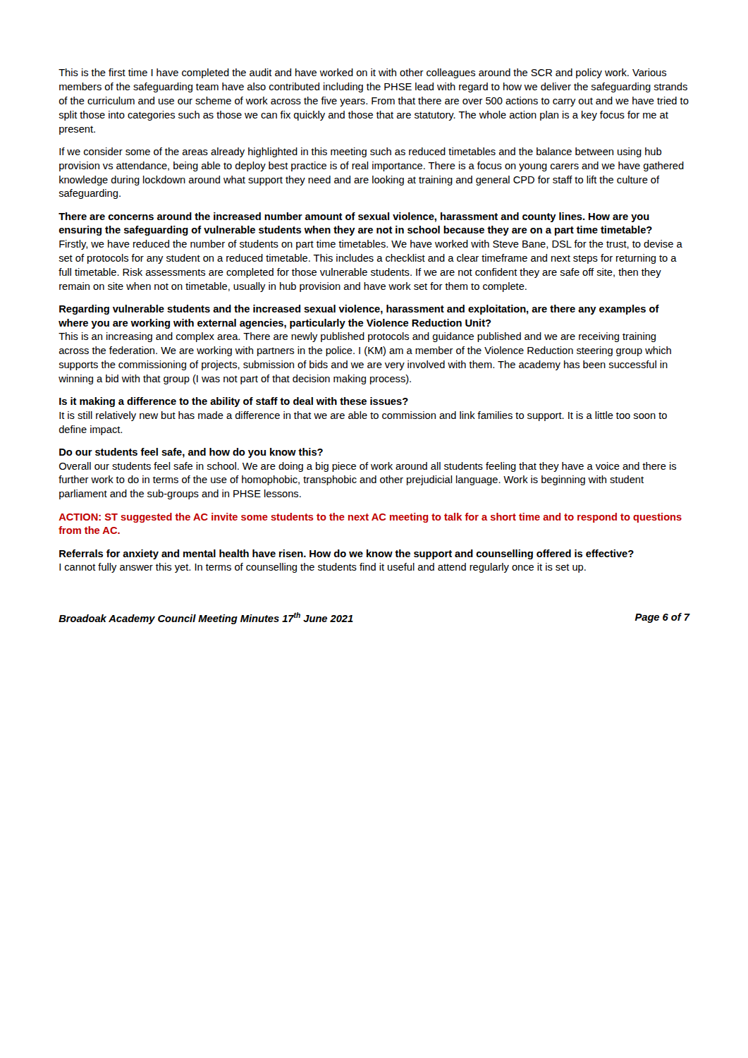This is the first time I have completed the audit and have worked on it with other colleagues around the SCR and policy work. Various members of the safeguarding team have also contributed including the PHSE lead with regard to how we deliver the safeguarding strands of the curriculum and use our scheme of work across the five years. From that there are over 500 actions to carry out and we have tried to split those into categories such as those we can fix quickly and those that are statutory. The whole action plan is a key focus for me at present.
If we consider some of the areas already highlighted in this meeting such as reduced timetables and the balance between using hub provision vs attendance, being able to deploy best practice is of real importance. There is a focus on young carers and we have gathered knowledge during lockdown around what support they need and are looking at training and general CPD for staff to lift the culture of safeguarding.
There are concerns around the increased number amount of sexual violence, harassment and county lines. How are you ensuring the safeguarding of vulnerable students when they are not in school because they are on a part time timetable?
Firstly, we have reduced the number of students on part time timetables. We have worked with Steve Bane, DSL for the trust, to devise a set of protocols for any student on a reduced timetable. This includes a checklist and a clear timeframe and next steps for returning to a full timetable. Risk assessments are completed for those vulnerable students. If we are not confident they are safe off site, then they remain on site when not on timetable, usually in hub provision and have work set for them to complete.
Regarding vulnerable students and the increased sexual violence, harassment and exploitation, are there any examples of where you are working with external agencies, particularly the Violence Reduction Unit?
This is an increasing and complex area. There are newly published protocols and guidance published and we are receiving training across the federation. We are working with partners in the police. I (KM) am a member of the Violence Reduction steering group which supports the commissioning of projects, submission of bids and we are very involved with them. The academy has been successful in winning a bid with that group (I was not part of that decision making process).
Is it making a difference to the ability of staff to deal with these issues?
It is still relatively new but has made a difference in that we are able to commission and link families to support. It is a little too soon to define impact.
Do our students feel safe, and how do you know this?
Overall our students feel safe in school. We are doing a big piece of work around all students feeling that they have a voice and there is further work to do in terms of the use of homophobic, transphobic and other prejudicial language. Work is beginning with student parliament and the sub-groups and in PHSE lessons.
ACTION: ST suggested the AC invite some students to the next AC meeting to talk for a short time and to respond to questions from the AC.
Referrals for anxiety and mental health have risen. How do we know the support and counselling offered is effective?
I cannot fully answer this yet. In terms of counselling the students find it useful and attend regularly once it is set up.
Broadoak Academy Council Meeting Minutes 17th June 2021 Page 6 of 7